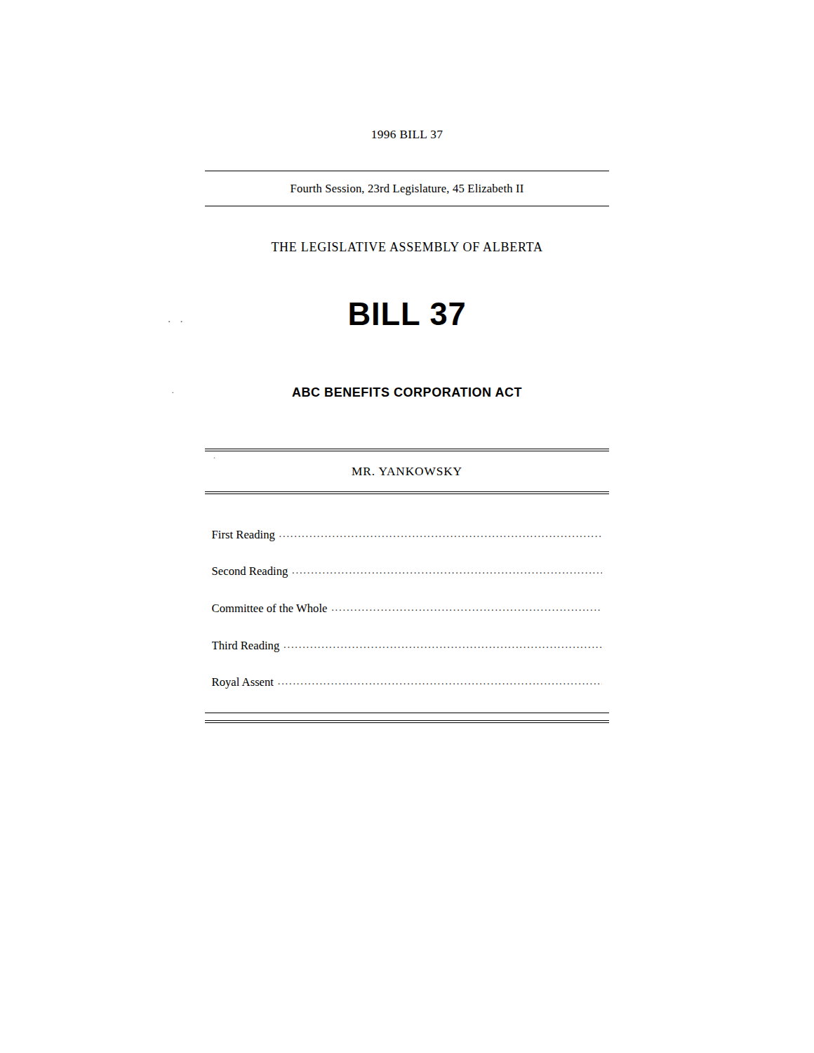1996 BILL 37
Fourth Session, 23rd Legislature, 45 Elizabeth II
THE LEGISLATIVE ASSEMBLY OF ALBERTA
. . BILL 37
· ABC BENEFITS CORPORATION ACT
·
MR. YANKOWSKY
First Reading
Second Reading
Committee of the Whole
Third Reading
Royal Assent